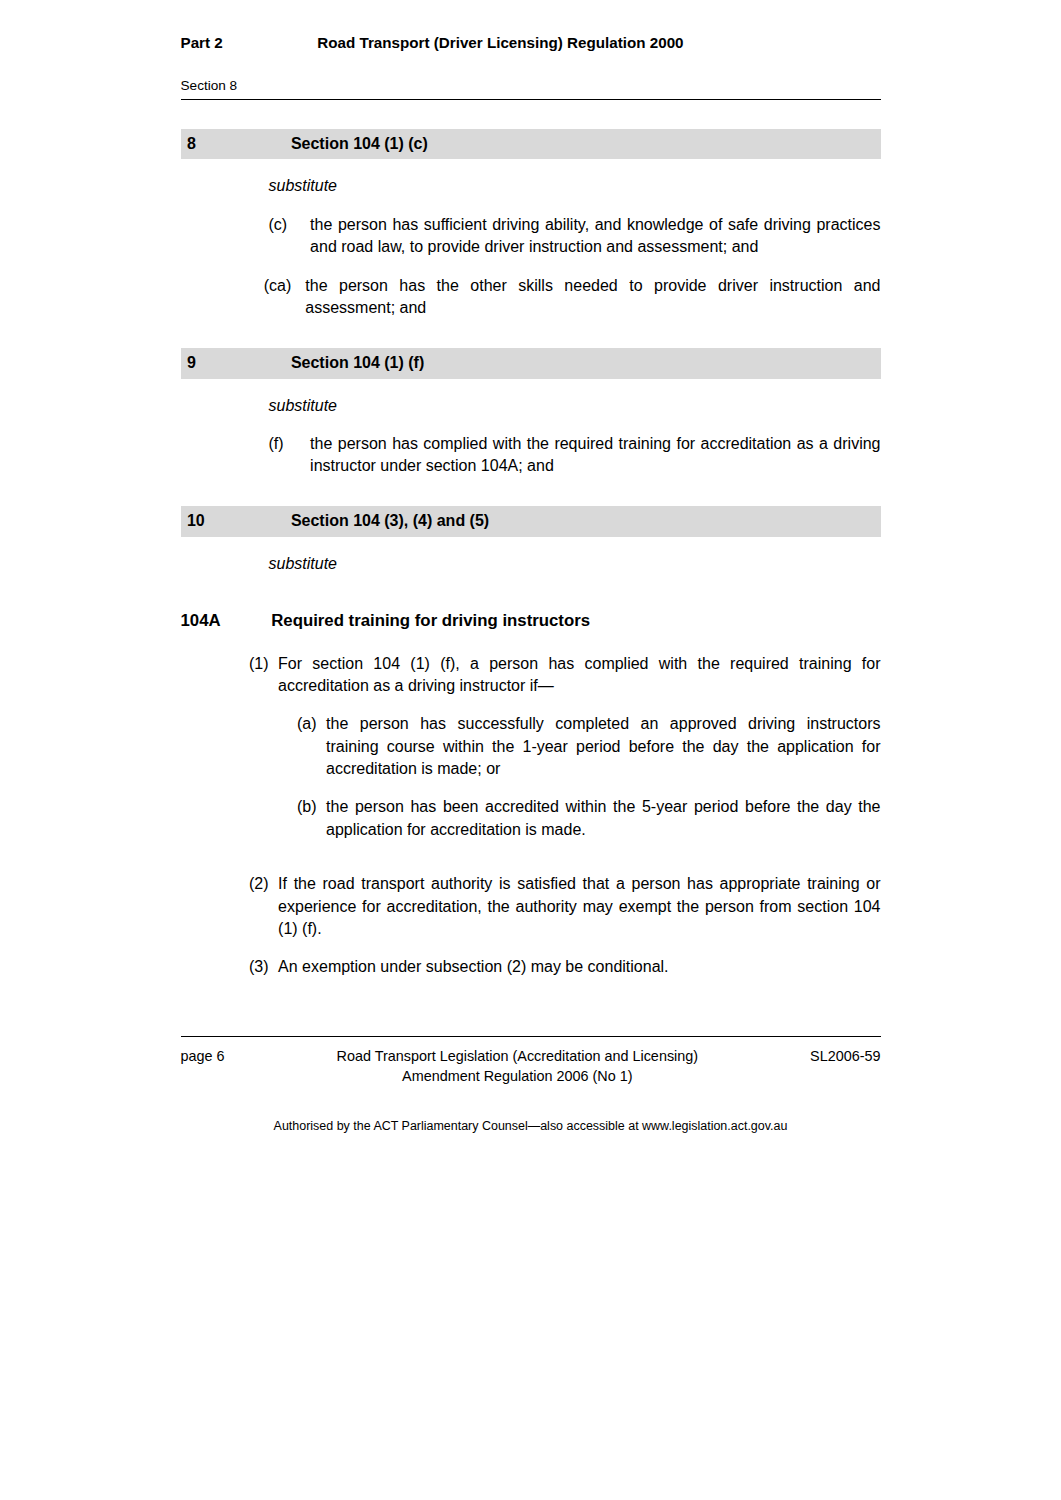Part 2 Road Transport (Driver Licensing) Regulation 2000
Section 8
8 Section 104 (1) (c)
substitute
(c) the person has sufficient driving ability, and knowledge of safe driving practices and road law, to provide driver instruction and assessment; and
(ca) the person has the other skills needed to provide driver instruction and assessment; and
9 Section 104 (1) (f)
substitute
(f) the person has complied with the required training for accreditation as a driving instructor under section 104A; and
10 Section 104 (3), (4) and (5)
substitute
104A Required training for driving instructors
(1)
For section 104 (1) (f), a person has complied with the required training for accreditation as a driving instructor if—
(a) the person has successfully completed an approved driving instructors training course within the 1-year period before the day the application for accreditation is made; or
(b) the person has been accredited within the 5-year period before the day the application for accreditation is made.
(2)
If the road transport authority is satisfied that a person has appropriate training or experience for accreditation, the authority may exempt the person from section 104 (1) (f).
(3)
An exemption under subsection (2) may be conditional.
page 6
Road Transport Legislation (Accreditation and Licensing)
Amendment Regulation 2006 (No 1)
SL2006-59
Authorised by the ACT Parliamentary Counsel—also accessible at www.legislation.act.gov.au